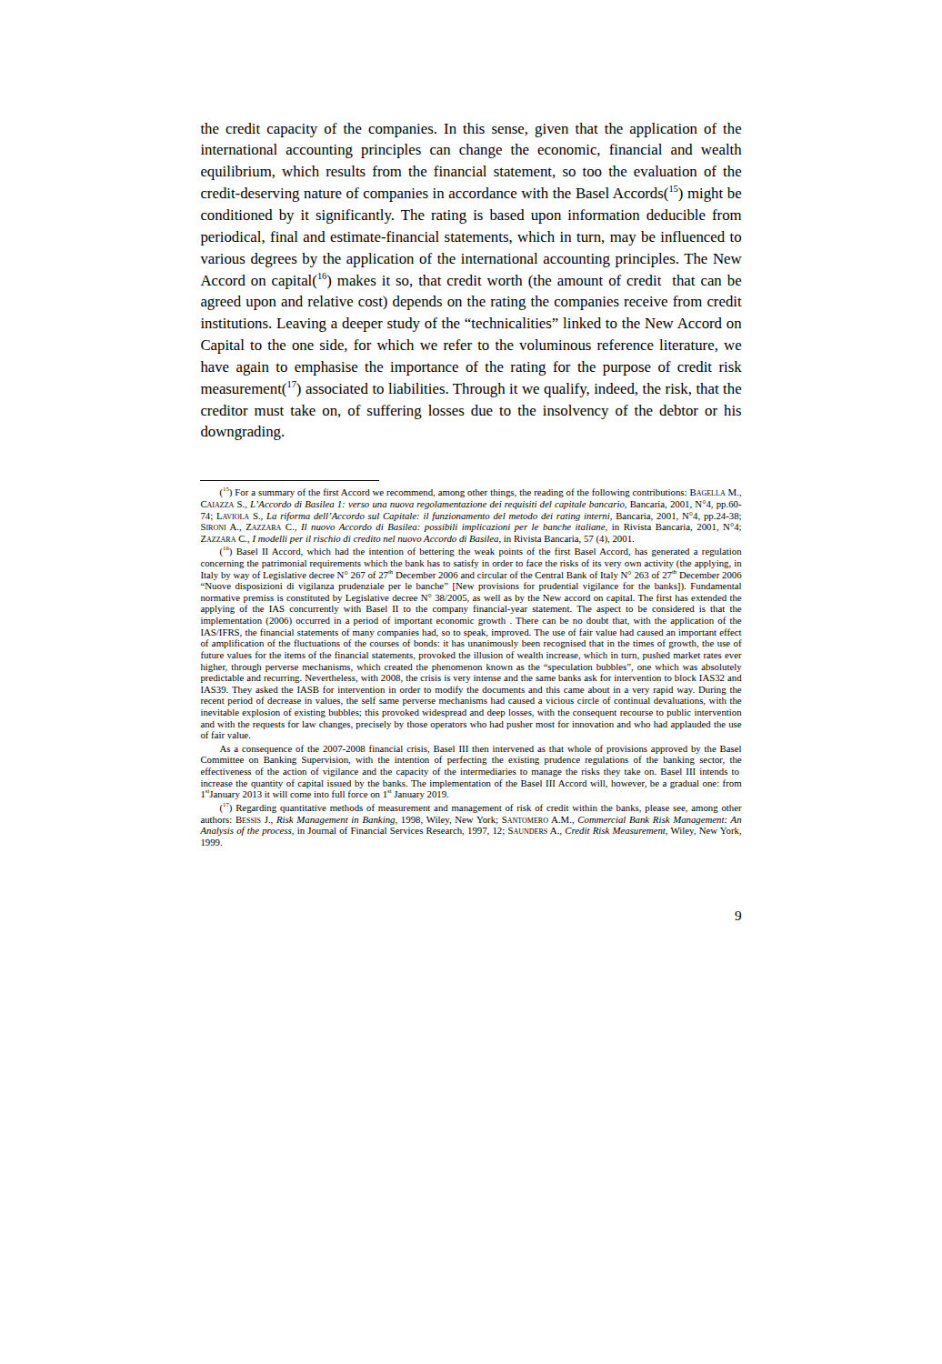the credit capacity of the companies. In this sense, given that the application of the international accounting principles can change the economic, financial and wealth equilibrium, which results from the financial statement, so too the evaluation of the credit-deserving nature of companies in accordance with the Basel Accords(15) might be conditioned by it significantly. The rating is based upon information deducible from periodical, final and estimate-financial statements, which in turn, may be influenced to various degrees by the application of the international accounting principles. The New Accord on capital(16) makes it so, that credit worth (the amount of credit that can be agreed upon and relative cost) depends on the rating the companies receive from credit institutions. Leaving a deeper study of the “technicalities” linked to the New Accord on Capital to the one side, for which we refer to the voluminous reference literature, we have again to emphasise the importance of the rating for the purpose of credit risk measurement(17) associated to liabilities. Through it we qualify, indeed, the risk, that the creditor must take on, of suffering losses due to the insolvency of the debtor or his downgrading.
(15) For a summary of the first Accord we recommend, among other things, the reading of the following contributions: Bagella M., Caiazza S., L’Accordo di Basilea 1: verso una nuova regolamentazione dei requisiti del capitale bancario, Bancaria, 2001, N°4, pp.60-74; Laviola S., La riforma dell’Accordo sul Capitale: il funzionamento del metodo dei rating interni, Bancaria, 2001, N°4, pp.24-38; Sironi A., Zazzara C., Il nuovo Accordo di Basilea: possibili implicazioni per le banche italiane, in Rivista Bancaria, 2001, N°4; Zazzara C., I modelli per il rischio di credito nel nuovo Accordo di Basilea, in Rivista Bancaria, 57 (4), 2001.
(16) Basel II Accord, which had the intention of bettering the weak points of the first Basel Accord, has generated a regulation concerning the patrimonial requirements which the bank has to satisfy in order to face the risks of its very own activity (the applying, in Italy by way of Legislative decree N° 267 of 27th December 2006 and circular of the Central Bank of Italy N° 263 of 27th December 2006 “Nuove disposizioni di vigilanza prudenziale per le banche” [New provisions for prudential vigilance for the banks]). Fundamental normative premiss is constituted by Legislative decree N° 38/2005, as well as by the New accord on capital. The first has extended the applying of the IAS concurrently with Basel II to the company financial-year statement. The aspect to be considered is that the implementation (2006) occurred in a period of important economic growth . There can be no doubt that, with the application of the IAS/IFRS, the financial statements of many companies had, so to speak, improved. The use of fair value had caused an important effect of amplification of the fluctuations of the courses of bonds: it has unanimously been recognised that in the times of growth, the use of future values for the items of the financial statements, provoked the illusion of wealth increase, which in turn, pushed market rates ever higher, through perverse mechanisms, which created the phenomenon known as the “speculation bubbles”, one which was absolutely predictable and recurring. Nevertheless, with 2008, the crisis is very intense and the same banks ask for intervention to block IAS32 and IAS39. They asked the IASB for intervention in order to modify the documents and this came about in a very rapid way. During the recent period of decrease in values, the self same perverse mechanisms had caused a vicious circle of continual devaluations, with the inevitable explosion of existing bubbles; this provoked widespread and deep losses, with the consequent recourse to public intervention and with the requests for law changes, precisely by those operators who had pusher most for innovation and who had applauded the use of fair value.
As a consequence of the 2007-2008 financial crisis, Basel III then intervened as that whole of provisions approved by the Basel Committee on Banking Supervision, with the intention of perfecting the existing prudence regulations of the banking sector, the effectiveness of the action of vigilance and the capacity of the intermediaries to manage the risks they take on. Basel III intends to increase the quantity of capital issued by the banks. The implementation of the Basel III Accord will, however, be a gradual one: from 1stJanuary 2013 it will come into full force on 1st January 2019.
(17) Regarding quantitative methods of measurement and management of risk of credit within the banks, please see, among other authors: Bessis J., Risk Management in Banking, 1998, Wiley, New York; Santomero A.M., Commercial Bank Risk Management: An Analysis of the process, in Journal of Financial Services Research, 1997, 12; Saunders A., Credit Risk Measurement, Wiley, New York, 1999.
9